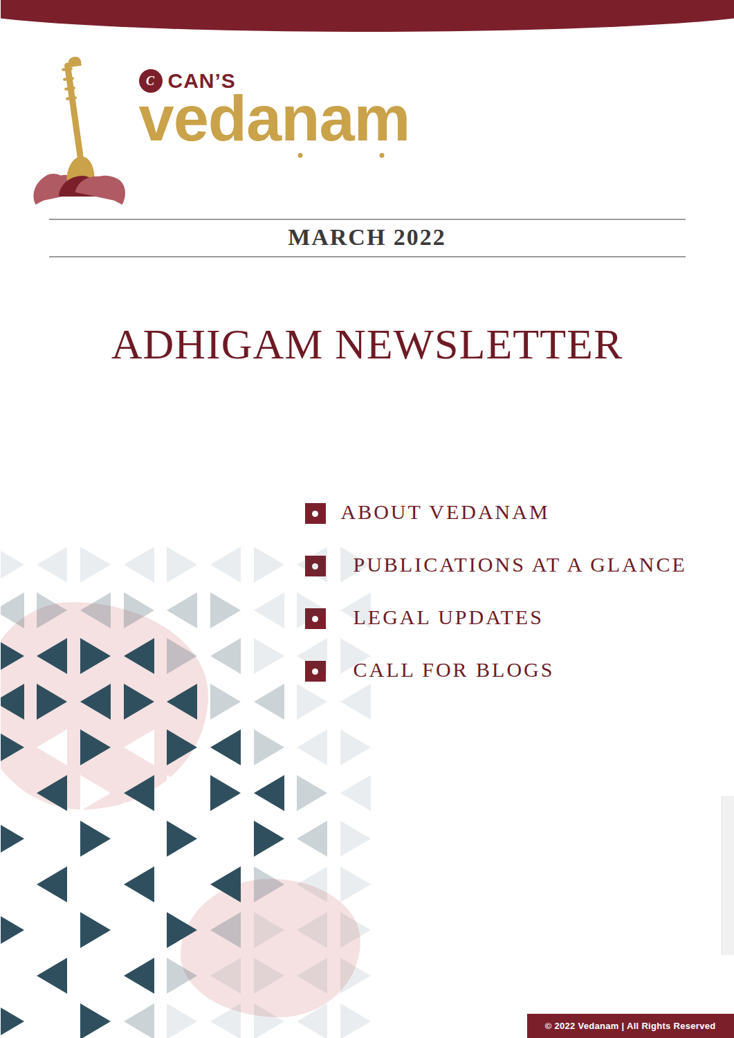CCAN’S
vedanam
MARCH 2022
ADHIGAM NEWSLETTER
About Vedanam
Publications at a Glance
Legal Updates
Call for Blogs
© 2022 Vedanam | All Rights Reserved